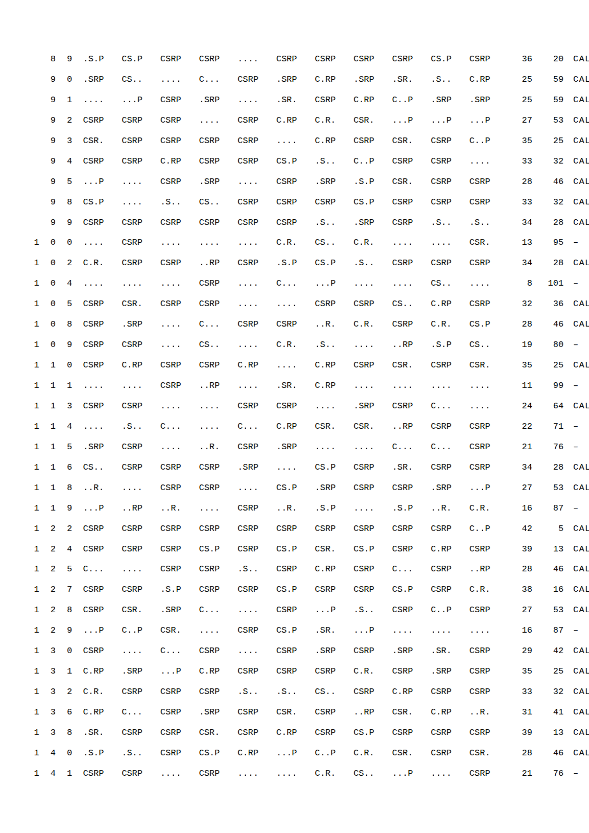| 8 9 | .S.P | CS.P | CSRP | CSRP | .... | CSRP | CSRP | CSRP | CSRP | CS.P | CSRP | 36 | 20 | CALL |
| 9 0 | .SRP | CS.. | .... | C... | CSRP | .SRP | C.RP | .SRP | .SR. | .S.. | C.RP | 25 | 59 | CALL |
| 9 1 | .... | ...P | CSRP | .SRP | .... | .SR. | CSRP | C.RP | C..P | .SRP | .SRP | 25 | 59 | CALL |
| 9 2 | CSRP | CSRP | CSRP | .... | CSRP | C.RP | C.R. | CSR. | ...P | ...P | ...P | 27 | 53 | CALL |
| 9 3 | CSR. | CSRP | CSRP | CSRP | CSRP | .... | C.RP | CSRP | CSR. | CSRP | C..P | 35 | 25 | CALL |
| 9 4 | CSRP | CSRP | C.RP | CSRP | CSRP | CS.P | .S.. | C..P | CSRP | CSRP | .... | 33 | 32 | CALL |
| 9 5 | ...P | .... | CSRP | .SRP | .... | CSRP | .SRP | .S.P | CSR. | CSRP | CSRP | 28 | 46 | CALL |
| 9 8 | CS.P | .... | .S.. | CS.. | CSRP | CSRP | CSRP | CS.P | CSRP | CSRP | CSRP | 33 | 32 | CALL |
| 9 9 | CSRP | CSRP | CSRP | CSRP | CSRP | CSRP | .S.. | .SRP | CSRP | .S.. | .S.. | 34 | 28 | CALL |
| 1 0 0 | .... | CSRP | .... | .... | .... | C.R. | CS.. | C.R. | .... | .... | CSR. | 13 | 95 | – |
| 1 0 2 | C.R. | CSRP | CSRP | ..RP | CSRP | .S.P | CS.P | .S.. | CSRP | CSRP | CSRP | 34 | 28 | CALL |
| 1 0 4 | .... | .... | .... | CSRP | .... | C... | ...P | .... | .... | CS.. | .... | 8 | 101 | – |
| 1 0 5 | CSRP | CSR. | CSRP | CSRP | .... | .... | CSRP | CSRP | CS.. | C.RP | CSRP | 32 | 36 | CALL |
| 1 0 8 | CSRP | .SRP | .... | C... | CSRP | CSRP | ..R. | C.R. | CSRP | C.R. | CS.P | 28 | 46 | CALL |
| 1 0 9 | CSRP | CSRP | .... | CS.. | .... | C.R. | .S.. | .... | ..RP | .S.P | CS.. | 19 | 80 | – |
| 1 1 0 | CSRP | C.RP | CSRP | CSRP | C.RP | .... | C.RP | CSRP | CSR. | CSRP | CSR. | 35 | 25 | CALL |
| 1 1 1 | .... | .... | CSRP | ..RP | .... | .SR. | C.RP | .... | .... | .... | .... | 11 | 99 | – |
| 1 1 3 | CSRP | CSRP | .... | .... | CSRP | CSRP | .... | .SRP | CSRP | C... | .... | 24 | 64 | CALL |
| 1 1 4 | .... | .S.. | C... | .... | C... | C.RP | CSR. | CSR. | ..RP | CSRP | CSRP | 22 | 71 | – |
| 1 1 5 | .SRP | CSRP | .... | ..R. | CSRP | .SRP | .... | .... | C... | C... | CSRP | 21 | 76 | – |
| 1 1 6 | CS.. | CSRP | CSRP | CSRP | .SRP | .... | CS.P | CSRP | .SR. | CSRP | CSRP | 34 | 28 | CALL |
| 1 1 8 | ..R. | .... | CSRP | CSRP | .... | CS.P | .SRP | CSRP | CSRP | .SRP | ...P | 27 | 53 | CALL |
| 1 1 9 | ...P | ..RP | ..R. | .... | CSRP | ..R. | .S.P | .... | .S.P | ..R. | C.R. | 16 | 87 | – |
| 1 2 2 | CSRP | CSRP | CSRP | CSRP | CSRP | CSRP | CSRP | CSRP | CSRP | CSRP | C..P | 42 | 5 | CALL |
| 1 2 4 | CSRP | CSRP | CSRP | CS.P | CSRP | CS.P | CSR. | CS.P | CSRP | C.RP | CSRP | 39 | 13 | CALL |
| 1 2 5 | C... | .... | CSRP | CSRP | .S.. | CSRP | C.RP | CSRP | C... | CSRP | ..RP | 28 | 46 | CALL |
| 1 2 7 | CSRP | CSRP | .S.P | CSRP | CSRP | CS.P | CSRP | CSRP | CS.P | CSRP | C.R. | 38 | 16 | CALL |
| 1 2 8 | CSRP | CSR. | .SRP | C... | .... | CSRP | ...P | .S.. | CSRP | C..P | CSRP | 27 | 53 | CALL |
| 1 2 9 | ...P | C..P | CSR. | .... | CSRP | CS.P | .SR. | ...P | .... | .... | .... | 16 | 87 | – |
| 1 3 0 | CSRP | .... | C... | CSRP | .... | CSRP | .SRP | CSRP | .SRP | .SR. | CSRP | 29 | 42 | CALL |
| 1 3 1 | C.RP | .SRP | ...P | C.RP | CSRP | CSRP | CSRP | C.R. | CSRP | .SRP | CSRP | 35 | 25 | CALL |
| 1 3 2 | C.R. | CSRP | CSRP | CSRP | .S.. | .S.. | CS.. | CSRP | C.RP | CSRP | CSRP | 33 | 32 | CALL |
| 1 3 6 | C.RP | C... | CSRP | .SRP | CSRP | CSR. | CSRP | ..RP | CSR. | C.RP | ..R. | 31 | 41 | CALL |
| 1 3 8 | .SR. | CSRP | CSRP | CSR. | CSRP | C.RP | CSRP | CS.P | CSRP | CSRP | CSRP | 39 | 13 | CALL |
| 1 4 0 | .S.P | .S.. | CSRP | CS.P | C.RP | ...P | C..P | C.R. | CSR. | CSRP | CSR. | 28 | 46 | CALL |
| 1 4 1 | CSRP | CSRP | .... | CSRP | .... | .... | C.R. | CS.. | ...P | .... | CSRP | 21 | 76 | – |